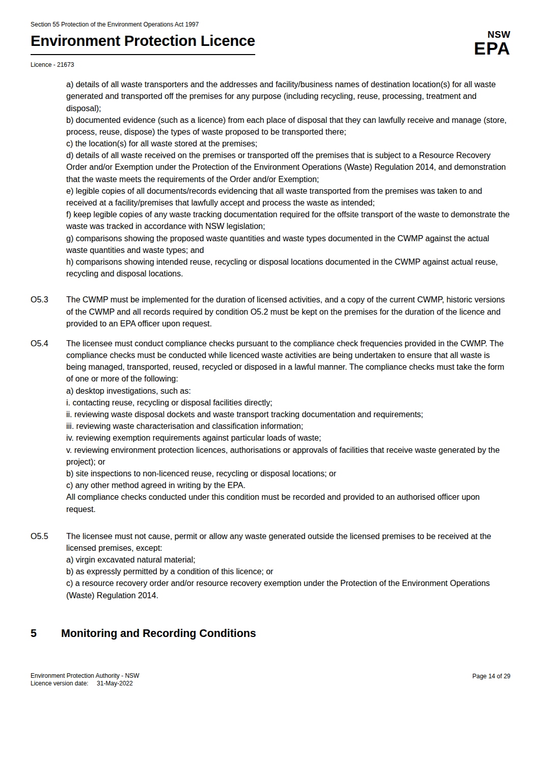Section 55 Protection of the Environment Operations Act 1997
Environment Protection Licence
NSW
EPA
Licence - 21673
a) details of all waste transporters and the addresses and facility/business names of destination location(s) for all waste generated and transported off the premises for any purpose (including recycling, reuse, processing, treatment and disposal);
b) documented evidence (such as a licence) from each place of disposal that they can lawfully receive and manage (store, process, reuse, dispose) the types of waste proposed to be transported there;
c) the location(s) for all waste stored at the premises;
d) details of all waste received on the premises or transported off the premises that is subject to a Resource Recovery Order and/or Exemption under the Protection of the Environment Operations (Waste) Regulation 2014, and demonstration that the waste meets the requirements of the Order and/or Exemption;
e) legible copies of all documents/records evidencing that all waste transported from the premises was taken to and received at a facility/premises that lawfully accept and process the waste as intended;
f) keep legible copies of any waste tracking documentation required for the offsite transport of the waste to demonstrate the waste was tracked in accordance with NSW legislation;
g) comparisons showing the proposed waste quantities and waste types documented in the CWMP against the actual waste quantities and waste types; and
h) comparisons showing intended reuse, recycling or disposal locations documented in the CWMP against actual reuse, recycling and disposal locations.
O5.3
The CWMP must be implemented for the duration of licensed activities, and a copy of the current CWMP, historic versions of the CWMP and all records required by condition O5.2 must be kept on the premises for the duration of the licence and provided to an EPA officer upon request.
O5.4
The licensee must conduct compliance checks pursuant to the compliance check frequencies provided in the CWMP. The compliance checks must be conducted while licenced waste activities are being undertaken to ensure that all waste is being managed, transported, reused, recycled or disposed in a lawful manner. The compliance checks must take the form of one or more of the following:
a) desktop investigations, such as:
i. contacting reuse, recycling or disposal facilities directly;
ii. reviewing waste disposal dockets and waste transport tracking documentation and requirements;
iii. reviewing waste characterisation and classification information;
iv. reviewing exemption requirements against particular loads of waste;
v. reviewing environment protection licences, authorisations or approvals of facilities that receive waste generated by the project); or
b) site inspections to non-licenced reuse, recycling or disposal locations; or
c) any other method agreed in writing by the EPA.
All compliance checks conducted under this condition must be recorded and provided to an authorised officer upon request.
O5.5
The licensee must not cause, permit or allow any waste generated outside the licensed premises to be received at the licensed premises, except:
a) virgin excavated natural material;
b) as expressly permitted by a condition of this licence; or
c) a resource recovery order and/or resource recovery exemption under the Protection of the Environment Operations (Waste) Regulation 2014.
5 Monitoring and Recording Conditions
Environment Protection Authority - NSW
Licence version date: 31-May-2022
Page 14 of 29